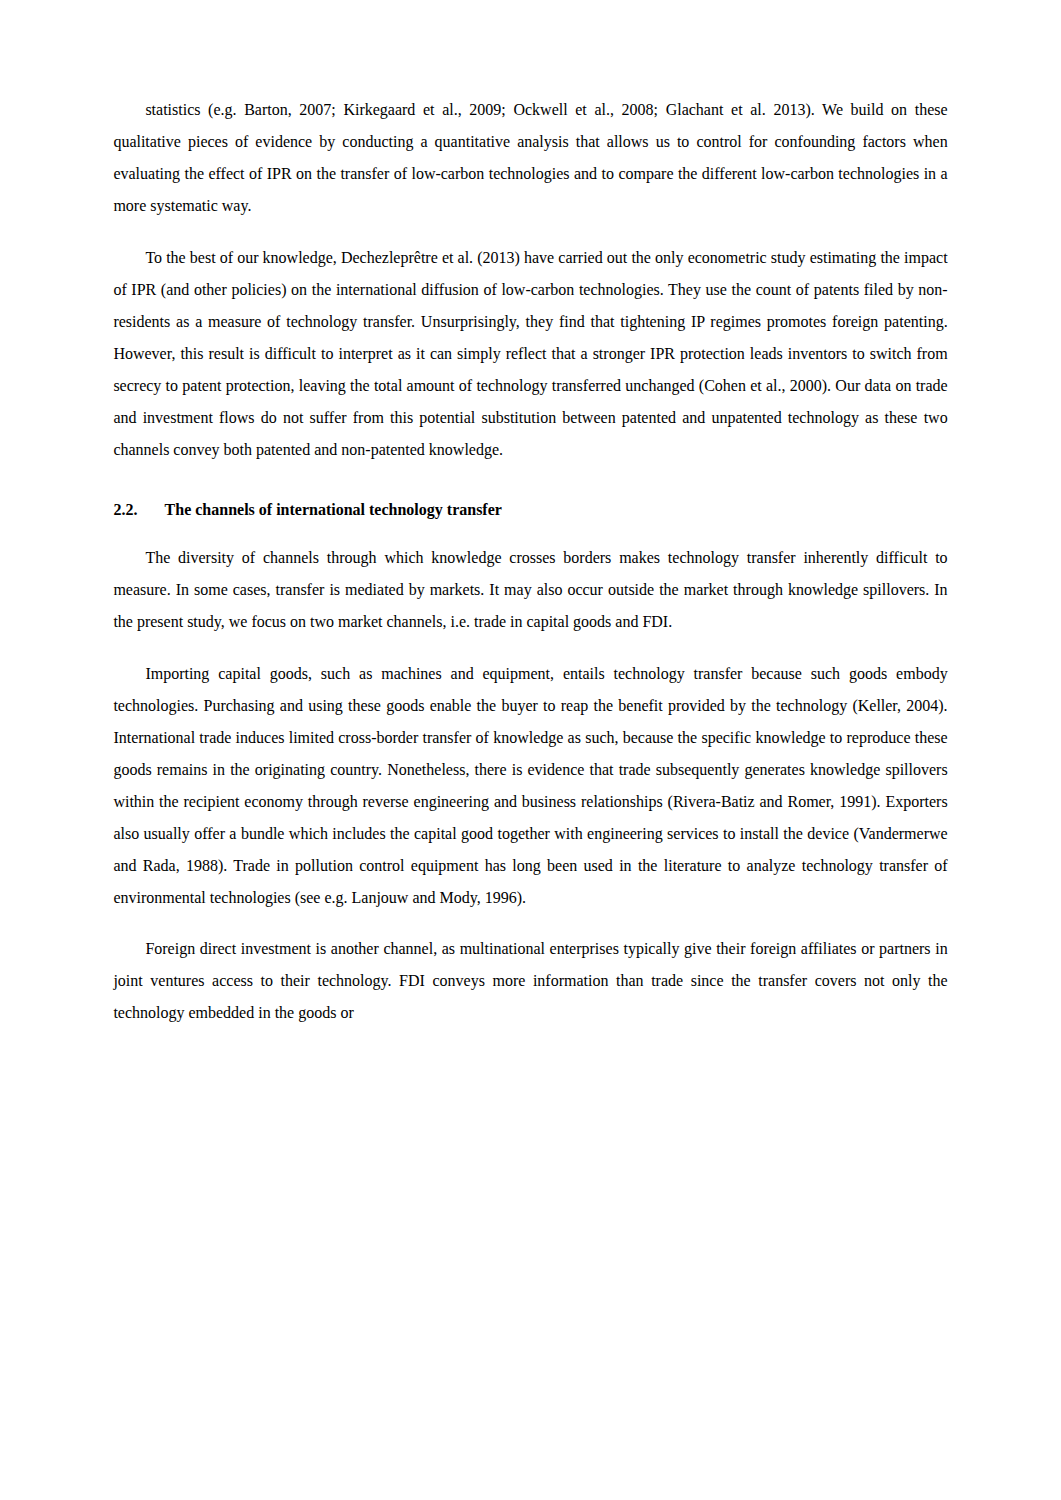statistics (e.g. Barton, 2007; Kirkegaard et al., 2009; Ockwell et al., 2008; Glachant et al. 2013). We build on these qualitative pieces of evidence by conducting a quantitative analysis that allows us to control for confounding factors when evaluating the effect of IPR on the transfer of low-carbon technologies and to compare the different low-carbon technologies in a more systematic way.
To the best of our knowledge, Dechezleprêtre et al. (2013) have carried out the only econometric study estimating the impact of IPR (and other policies) on the international diffusion of low-carbon technologies. They use the count of patents filed by non-residents as a measure of technology transfer. Unsurprisingly, they find that tightening IP regimes promotes foreign patenting. However, this result is difficult to interpret as it can simply reflect that a stronger IPR protection leads inventors to switch from secrecy to patent protection, leaving the total amount of technology transferred unchanged (Cohen et al., 2000). Our data on trade and investment flows do not suffer from this potential substitution between patented and unpatented technology as these two channels convey both patented and non-patented knowledge.
2.2. The channels of international technology transfer
The diversity of channels through which knowledge crosses borders makes technology transfer inherently difficult to measure. In some cases, transfer is mediated by markets. It may also occur outside the market through knowledge spillovers. In the present study, we focus on two market channels, i.e. trade in capital goods and FDI.
Importing capital goods, such as machines and equipment, entails technology transfer because such goods embody technologies. Purchasing and using these goods enable the buyer to reap the benefit provided by the technology (Keller, 2004). International trade induces limited cross-border transfer of knowledge as such, because the specific knowledge to reproduce these goods remains in the originating country. Nonetheless, there is evidence that trade subsequently generates knowledge spillovers within the recipient economy through reverse engineering and business relationships (Rivera-Batiz and Romer, 1991). Exporters also usually offer a bundle which includes the capital good together with engineering services to install the device (Vandermerwe and Rada, 1988). Trade in pollution control equipment has long been used in the literature to analyze technology transfer of environmental technologies (see e.g. Lanjouw and Mody, 1996).
Foreign direct investment is another channel, as multinational enterprises typically give their foreign affiliates or partners in joint ventures access to their technology. FDI conveys more information than trade since the transfer covers not only the technology embedded in the goods or